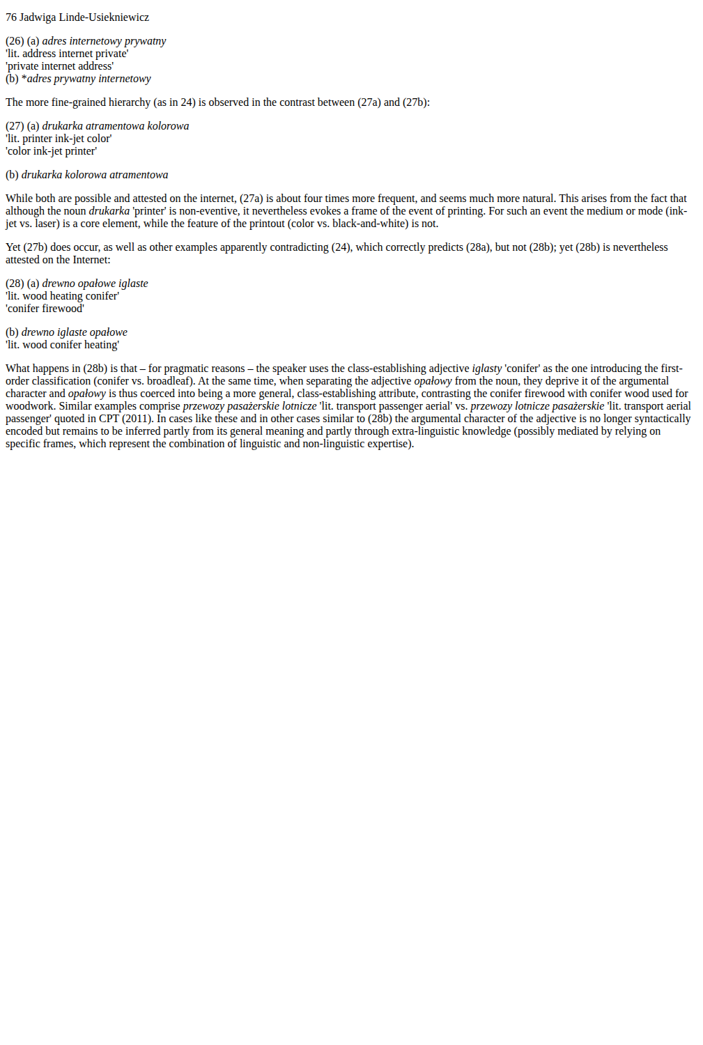76 Jadwiga Linde-Usiekniewicz
(26) (a) adres internetowy prywatny
'lit. address internet private'
'private internet address'
(b) *adres prywatny internetowy
The more fine-grained hierarchy (as in 24) is observed in the contrast between (27a) and (27b):
(27) (a) drukarka atramentowa kolorowa
'lit. printer ink-jet color'
'color ink-jet printer'
(b) drukarka kolorowa atramentowa
While both are possible and attested on the internet, (27a) is about four times more frequent, and seems much more natural. This arises from the fact that although the noun drukarka 'printer' is non-eventive, it nevertheless evokes a frame of the event of printing. For such an event the medium or mode (ink-jet vs. laser) is a core element, while the feature of the printout (color vs. black-and-white) is not.
Yet (27b) does occur, as well as other examples apparently contradicting (24), which correctly predicts (28a), but not (28b); yet (28b) is nevertheless attested on the Internet:
(28) (a) drewno opałowe iglaste
'lit. wood heating conifer'
'conifer firewood'
(b) drewno iglaste opałowe
'lit. wood conifer heating'
What happens in (28b) is that – for pragmatic reasons – the speaker uses the class-establishing adjective iglasty 'conifer' as the one introducing the first-order classification (conifer vs. broadleaf). At the same time, when separating the adjective opałowy from the noun, they deprive it of the argumental character and opałowy is thus coerced into being a more general, class-establishing attribute, contrasting the conifer firewood with conifer wood used for woodwork. Similar examples comprise przewozy pasażerskie lotnicze 'lit. transport passenger aerial' vs. przewozy lotnicze pasażerskie 'lit. transport aerial passenger' quoted in CPT (2011). In cases like these and in other cases similar to (28b) the argumental character of the adjective is no longer syntactically encoded but remains to be inferred partly from its general meaning and partly through extra-linguistic knowledge (possibly mediated by relying on specific frames, which represent the combination of linguistic and non-linguistic expertise).